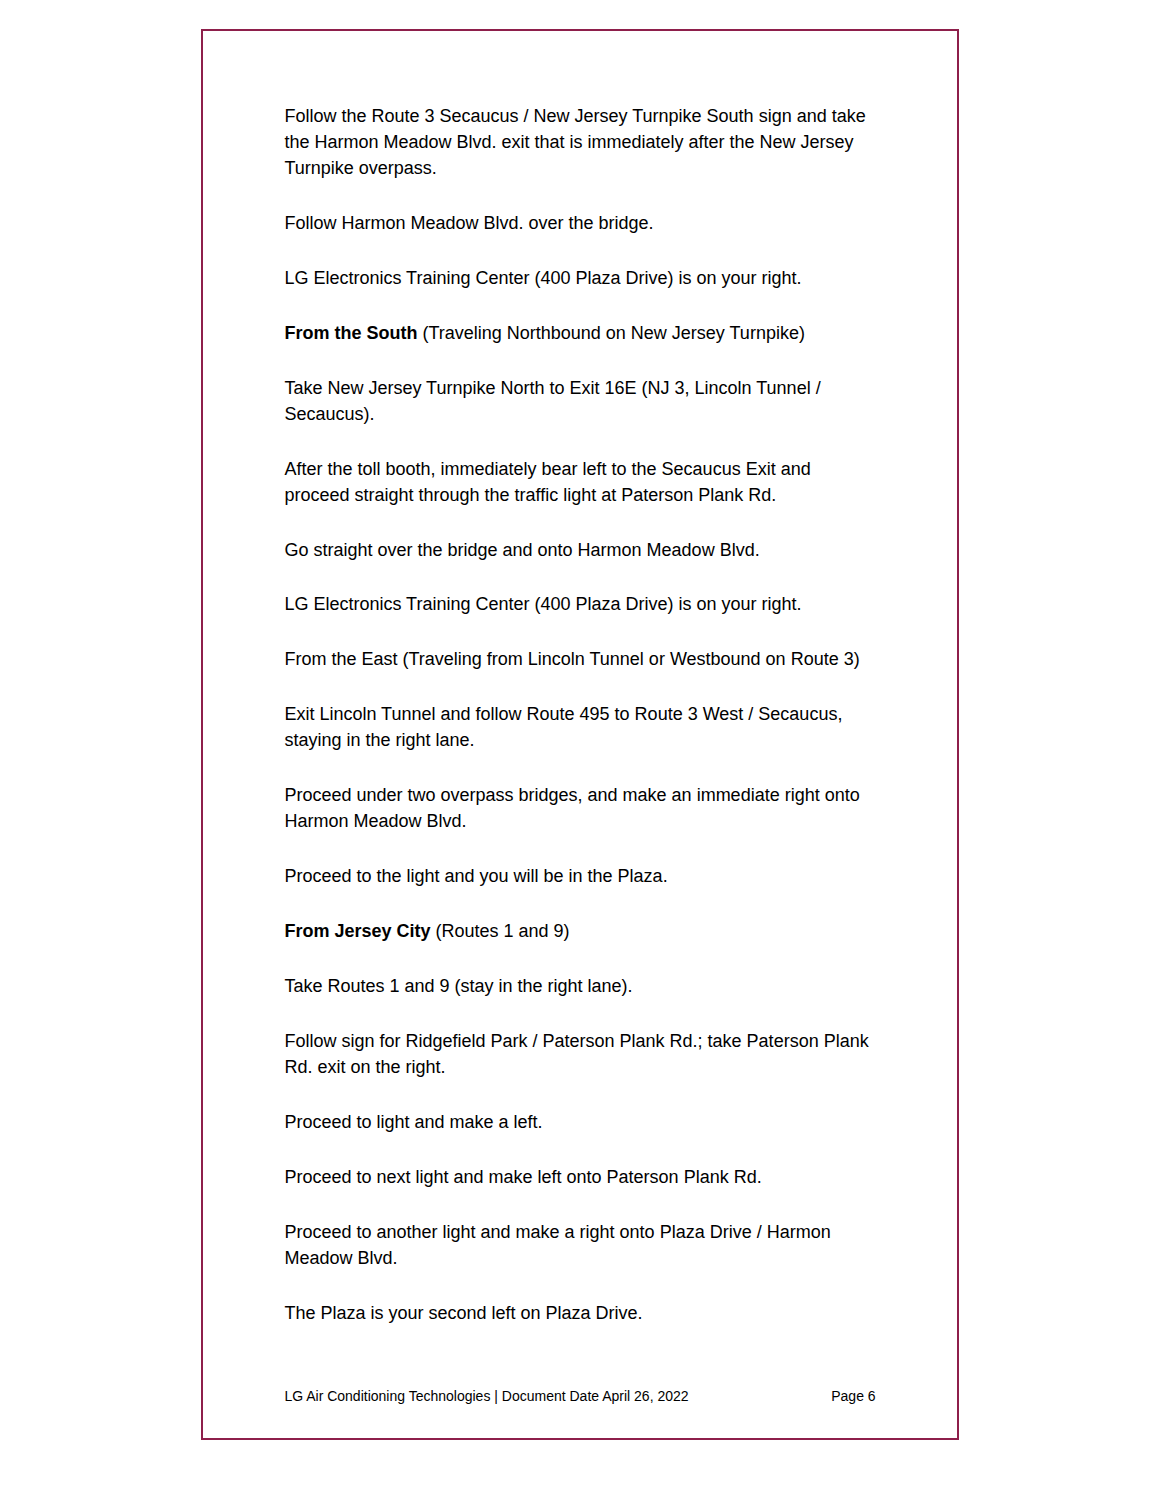Follow the Route 3 Secaucus / New Jersey Turnpike South sign and take the Harmon Meadow Blvd. exit that is immediately after the New Jersey Turnpike overpass.
Follow Harmon Meadow Blvd. over the bridge.
LG Electronics Training Center (400 Plaza Drive) is on your right.
From the South (Traveling Northbound on New Jersey Turnpike)
Take New Jersey Turnpike North to Exit 16E (NJ 3, Lincoln Tunnel / Secaucus).
After the toll booth, immediately bear left to the Secaucus Exit and proceed straight through the traffic light at Paterson Plank Rd.
Go straight over the bridge and onto Harmon Meadow Blvd.
LG Electronics Training Center (400 Plaza Drive) is on your right.
From the East (Traveling from Lincoln Tunnel or Westbound on Route 3)
Exit Lincoln Tunnel and follow Route 495 to Route 3 West / Secaucus, staying in the right lane.
Proceed under two overpass bridges, and make an immediate right onto Harmon Meadow Blvd.
Proceed to the light and you will be in the Plaza.
From Jersey City (Routes 1 and 9)
Take Routes 1 and 9 (stay in the right lane).
Follow sign for Ridgefield Park / Paterson Plank Rd.; take Paterson Plank Rd. exit on the right.
Proceed to light and make a left.
Proceed to next light and make left onto Paterson Plank Rd.
Proceed to another light and make a right onto Plaza Drive / Harmon Meadow Blvd.
The Plaza is your second left on Plaza Drive.
LG Air Conditioning Technologies | Document Date April 26, 2022
Page 6